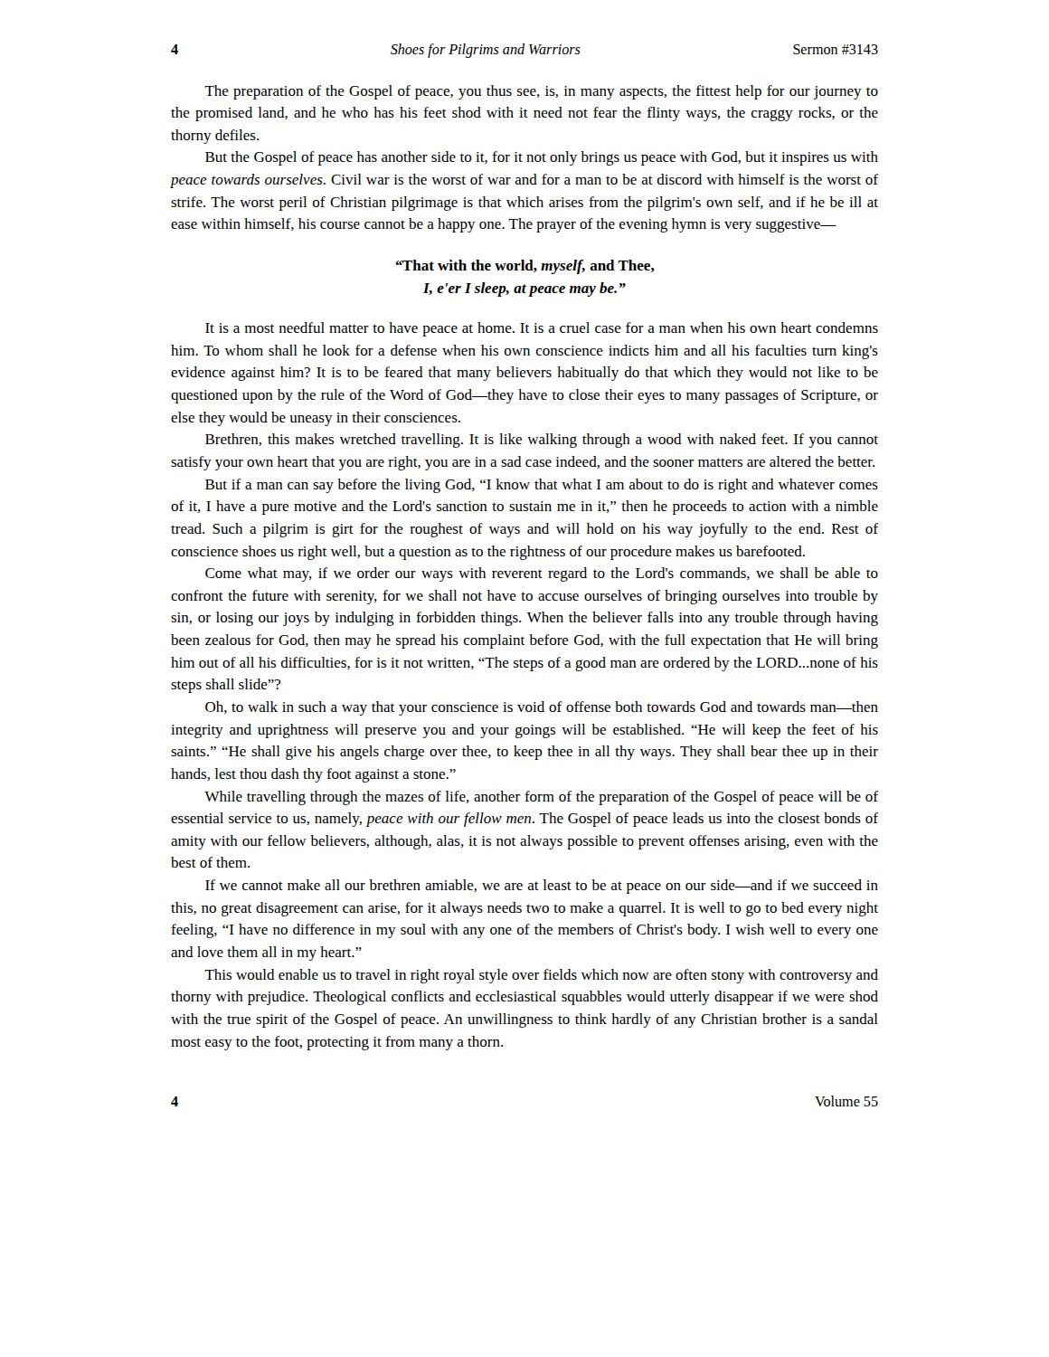4 Shoes for Pilgrims and Warriors Sermon #3143
The preparation of the Gospel of peace, you thus see, is, in many aspects, the fittest help for our journey to the promised land, and he who has his feet shod with it need not fear the flinty ways, the craggy rocks, or the thorny defiles.
But the Gospel of peace has another side to it, for it not only brings us peace with God, but it inspires us with peace towards ourselves. Civil war is the worst of war and for a man to be at discord with himself is the worst of strife. The worst peril of Christian pilgrimage is that which arises from the pilgrim's own self, and if he be ill at ease within himself, his course cannot be a happy one. The prayer of the evening hymn is very suggestive—
“That with the world, myself, and Thee,
I, e'er I sleep, at peace may be.”
It is a most needful matter to have peace at home. It is a cruel case for a man when his own heart condemns him. To whom shall he look for a defense when his own conscience indicts him and all his faculties turn king's evidence against him? It is to be feared that many believers habitually do that which they would not like to be questioned upon by the rule of the Word of God—they have to close their eyes to many passages of Scripture, or else they would be uneasy in their consciences.
Brethren, this makes wretched travelling. It is like walking through a wood with naked feet. If you cannot satisfy your own heart that you are right, you are in a sad case indeed, and the sooner matters are altered the better.
But if a man can say before the living God, “I know that what I am about to do is right and whatever comes of it, I have a pure motive and the Lord's sanction to sustain me in it,” then he proceeds to action with a nimble tread. Such a pilgrim is girt for the roughest of ways and will hold on his way joyfully to the end. Rest of conscience shoes us right well, but a question as to the rightness of our procedure makes us barefooted.
Come what may, if we order our ways with reverent regard to the Lord's commands, we shall be able to confront the future with serenity, for we shall not have to accuse ourselves of bringing ourselves into trouble by sin, or losing our joys by indulging in forbidden things. When the believer falls into any trouble through having been zealous for God, then may he spread his complaint before God, with the full expectation that He will bring him out of all his difficulties, for is it not written, “The steps of a good man are ordered by the LORD...none of his steps shall slide”?
Oh, to walk in such a way that your conscience is void of offense both towards God and towards man—then integrity and uprightness will preserve you and your goings will be established. “He will keep the feet of his saints.” “He shall give his angels charge over thee, to keep thee in all thy ways. They shall bear thee up in their hands, lest thou dash thy foot against a stone.”
While travelling through the mazes of life, another form of the preparation of the Gospel of peace will be of essential service to us, namely, peace with our fellow men. The Gospel of peace leads us into the closest bonds of amity with our fellow believers, although, alas, it is not always possible to prevent offenses arising, even with the best of them.
If we cannot make all our brethren amiable, we are at least to be at peace on our side—and if we succeed in this, no great disagreement can arise, for it always needs two to make a quarrel. It is well to go to bed every night feeling, “I have no difference in my soul with any one of the members of Christ's body. I wish well to every one and love them all in my heart.”
This would enable us to travel in right royal style over fields which now are often stony with controversy and thorny with prejudice. Theological conflicts and ecclesiastical squabbles would utterly disappear if we were shod with the true spirit of the Gospel of peace. An unwillingness to think hardly of any Christian brother is a sandal most easy to the foot, protecting it from many a thorn.
4 Volume 55